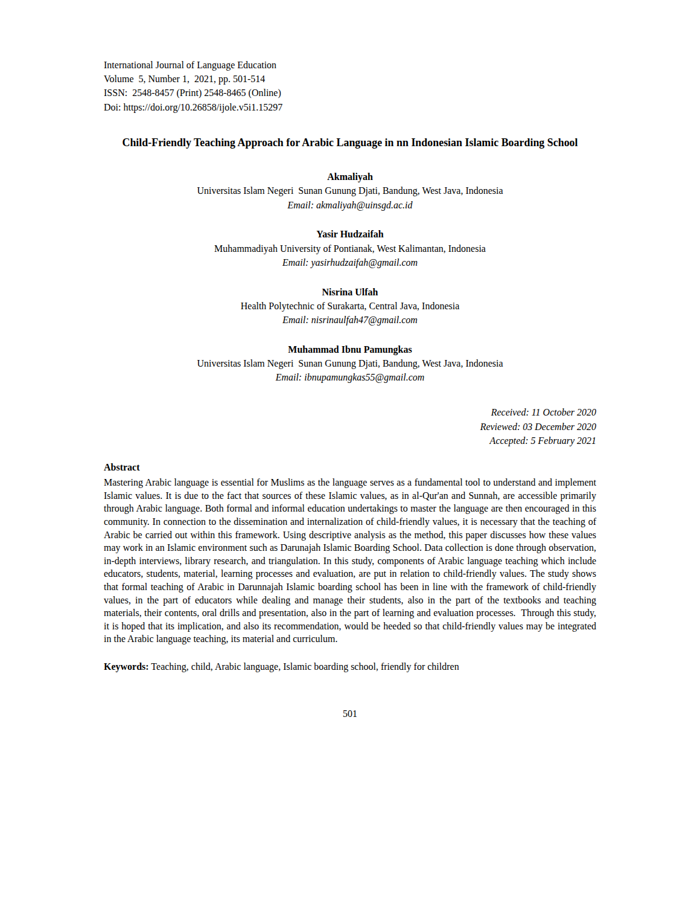International Journal of Language Education
Volume 5, Number 1, 2021, pp. 501-514
ISSN: 2548-8457 (Print) 2548-8465 (Online)
Doi: https://doi.org/10.26858/ijole.v5i1.15297
Child-Friendly Teaching Approach for Arabic Language in nn Indonesian Islamic Boarding School
Akmaliyah
Universitas Islam Negeri Sunan Gunung Djati, Bandung, West Java, Indonesia
Email: akmaliyah@uinsgd.ac.id
Yasir Hudzaifah
Muhammadiyah University of Pontianak, West Kalimantan, Indonesia
Email: yasirhudzaifah@gmail.com
Nisrina Ulfah
Health Polytechnic of Surakarta, Central Java, Indonesia
Email: nisrinaulfah47@gmail.com
Muhammad Ibnu Pamungkas
Universitas Islam Negeri Sunan Gunung Djati, Bandung, West Java, Indonesia
Email: ibnupamungkas55@gmail.com
Received: 11 October 2020
Reviewed: 03 December 2020
Accepted: 5 February 2021
Abstract
Mastering Arabic language is essential for Muslims as the language serves as a fundamental tool to understand and implement Islamic values. It is due to the fact that sources of these Islamic values, as in al-Qur'an and Sunnah, are accessible primarily through Arabic language. Both formal and informal education undertakings to master the language are then encouraged in this community. In connection to the dissemination and internalization of child-friendly values, it is necessary that the teaching of Arabic be carried out within this framework. Using descriptive analysis as the method, this paper discusses how these values may work in an Islamic environment such as Darunajah Islamic Boarding School. Data collection is done through observation, in-depth interviews, library research, and triangulation. In this study, components of Arabic language teaching which include educators, students, material, learning processes and evaluation, are put in relation to child-friendly values. The study shows that formal teaching of Arabic in Darunnajah Islamic boarding school has been in line with the framework of child-friendly values, in the part of educators while dealing and manage their students, also in the part of the textbooks and teaching materials, their contents, oral drills and presentation, also in the part of learning and evaluation processes. Through this study, it is hoped that its implication, and also its recommendation, would be heeded so that child-friendly values may be integrated in the Arabic language teaching, its material and curriculum.
Keywords: Teaching, child, Arabic language, Islamic boarding school, friendly for children
501